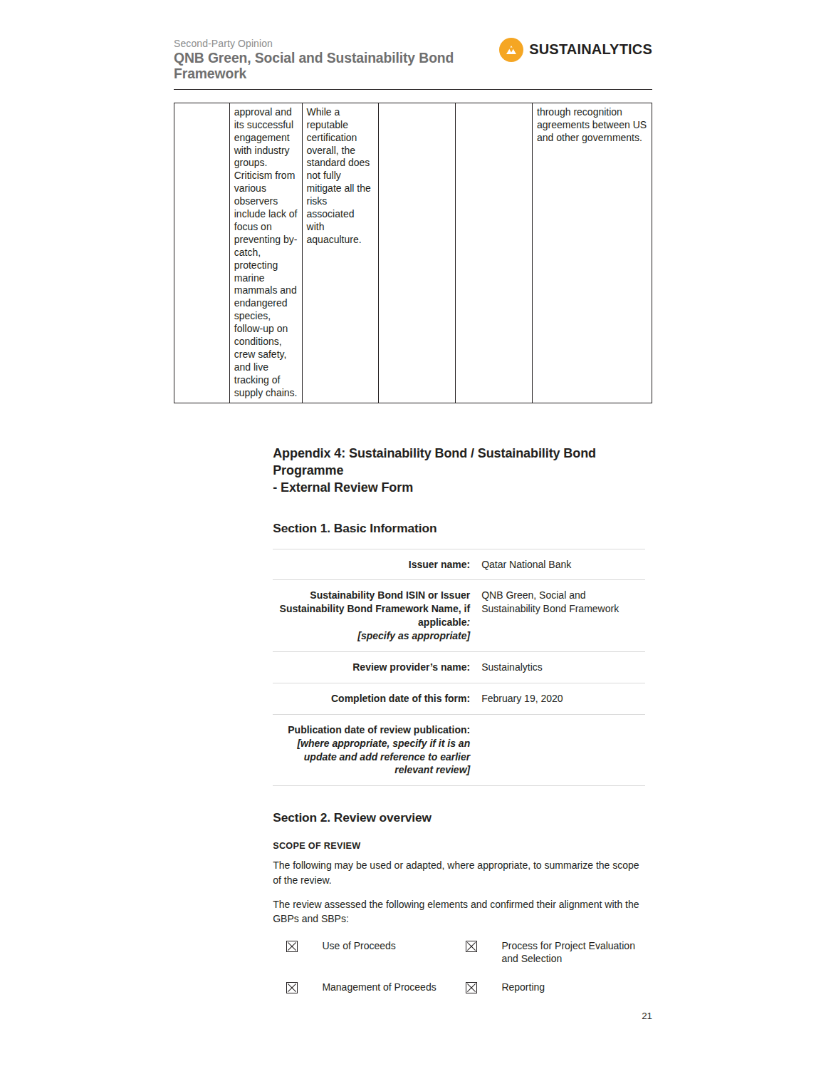Second-Party Opinion
QNB Green, Social and Sustainability Bond Framework
SUSTAINALYTICS
| | approval and its successful engagement with industry groups. Criticism from various observers include lack of focus on preventing by-catch, protecting marine mammals and endangered species, follow-up on conditions, crew safety, and live tracking of supply chains. | While a reputable certification overall, the standard does not fully mitigate all the risks associated with aquaculture. | | | through recognition agreements between US and other governments. |
Appendix 4: Sustainability Bond / Sustainability Bond Programme
- External Review Form
Section 1. Basic Information
Issuer name:
Qatar National Bank
Sustainability Bond ISIN or Issuer Sustainability Bond Framework Name, if applicable:
[specify as appropriate]
QNB Green, Social and Sustainability Bond Framework
Review provider’s name:
Sustainalytics
Completion date of this form:
February 19, 2020
Publication date of review publication: [where appropriate, specify if it is an update and add reference to earlier relevant review]
Section 2. Review overview
SCOPE OF REVIEW
The following may be used or adapted, where appropriate, to summarize the scope of the review.
The review assessed the following elements and confirmed their alignment with the GBPs and SBPs:
Use of Proceeds
Process for Project Evaluation and Selection
Management of Proceeds
Reporting
21